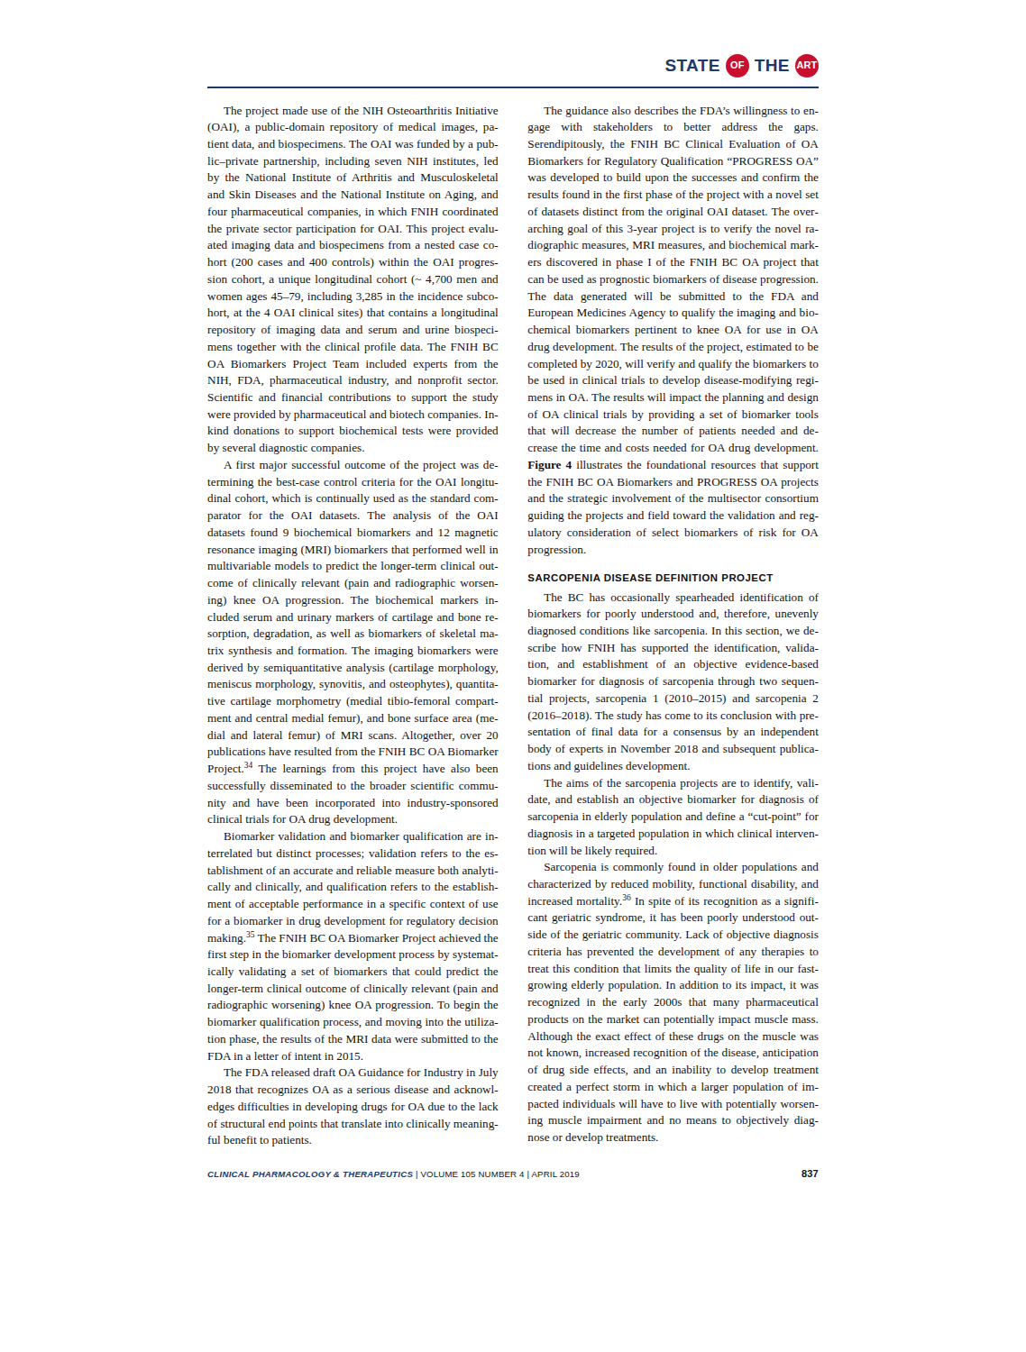STATE OF THE ART
The project made use of the NIH Osteoarthritis Initiative (OAI), a public-domain repository of medical images, patient data, and biospecimens. The OAI was funded by a public–private partnership, including seven NIH institutes, led by the National Institute of Arthritis and Musculoskeletal and Skin Diseases and the National Institute on Aging, and four pharmaceutical companies, in which FNIH coordinated the private sector participation for OAI. This project evaluated imaging data and biospecimens from a nested case cohort (200 cases and 400 controls) within the OAI progression cohort, a unique longitudinal cohort (~ 4,700 men and women ages 45–79, including 3,285 in the incidence subcohort, at the 4 OAI clinical sites) that contains a longitudinal repository of imaging data and serum and urine biospecimens together with the clinical profile data. The FNIH BC OA Biomarkers Project Team included experts from the NIH, FDA, pharmaceutical industry, and nonprofit sector. Scientific and financial contributions to support the study were provided by pharmaceutical and biotech companies. In-kind donations to support biochemical tests were provided by several diagnostic companies.
A first major successful outcome of the project was determining the best-case control criteria for the OAI longitudinal cohort, which is continually used as the standard comparator for the OAI datasets. The analysis of the OAI datasets found 9 biochemical biomarkers and 12 magnetic resonance imaging (MRI) biomarkers that performed well in multivariable models to predict the longer-term clinical outcome of clinically relevant (pain and radiographic worsening) knee OA progression. The biochemical markers included serum and urinary markers of cartilage and bone resorption, degradation, as well as biomarkers of skeletal matrix synthesis and formation. The imaging biomarkers were derived by semiquantitative analysis (cartilage morphology, meniscus morphology, synovitis, and osteophytes), quantitative cartilage morphometry (medial tibio-femoral compartment and central medial femur), and bone surface area (medial and lateral femur) of MRI scans. Altogether, over 20 publications have resulted from the FNIH BC OA Biomarker Project.34 The learnings from this project have also been successfully disseminated to the broader scientific community and have been incorporated into industry-sponsored clinical trials for OA drug development.
Biomarker validation and biomarker qualification are interrelated but distinct processes; validation refers to the establishment of an accurate and reliable measure both analytically and clinically, and qualification refers to the establishment of acceptable performance in a specific context of use for a biomarker in drug development for regulatory decision making.35 The FNIH BC OA Biomarker Project achieved the first step in the biomarker development process by systematically validating a set of biomarkers that could predict the longer-term clinical outcome of clinically relevant (pain and radiographic worsening) knee OA progression. To begin the biomarker qualification process, and moving into the utilization phase, the results of the MRI data were submitted to the FDA in a letter of intent in 2015.
The FDA released draft OA Guidance for Industry in July 2018 that recognizes OA as a serious disease and acknowledges difficulties in developing drugs for OA due to the lack of structural end points that translate into clinically meaningful benefit to patients.
The guidance also describes the FDA’s willingness to engage with stakeholders to better address the gaps. Serendipitously, the FNIH BC Clinical Evaluation of OA Biomarkers for Regulatory Qualification “PROGRESS OA” was developed to build upon the successes and confirm the results found in the first phase of the project with a novel set of datasets distinct from the original OAI dataset. The overarching goal of this 3-year project is to verify the novel radiographic measures, MRI measures, and biochemical markers discovered in phase I of the FNIH BC OA project that can be used as prognostic biomarkers of disease progression. The data generated will be submitted to the FDA and European Medicines Agency to qualify the imaging and biochemical biomarkers pertinent to knee OA for use in OA drug development. The results of the project, estimated to be completed by 2020, will verify and qualify the biomarkers to be used in clinical trials to develop disease-modifying regimens in OA. The results will impact the planning and design of OA clinical trials by providing a set of biomarker tools that will decrease the number of patients needed and decrease the time and costs needed for OA drug development. Figure 4 illustrates the foundational resources that support the FNIH BC OA Biomarkers and PROGRESS OA projects and the strategic involvement of the multisector consortium guiding the projects and field toward the validation and regulatory consideration of select biomarkers of risk for OA progression.
Sarcopenia disease definition project
The BC has occasionally spearheaded identification of biomarkers for poorly understood and, therefore, unevenly diagnosed conditions like sarcopenia. In this section, we describe how FNIH has supported the identification, validation, and establishment of an objective evidence-based biomarker for diagnosis of sarcopenia through two sequential projects, sarcopenia 1 (2010–2015) and sarcopenia 2 (2016–2018). The study has come to its conclusion with presentation of final data for a consensus by an independent body of experts in November 2018 and subsequent publications and guidelines development.
The aims of the sarcopenia projects are to identify, validate, and establish an objective biomarker for diagnosis of sarcopenia in elderly population and define a “cut-point” for diagnosis in a targeted population in which clinical intervention will be likely required.
Sarcopenia is commonly found in older populations and characterized by reduced mobility, functional disability, and increased mortality.36 In spite of its recognition as a significant geriatric syndrome, it has been poorly understood outside of the geriatric community. Lack of objective diagnosis criteria has prevented the development of any therapies to treat this condition that limits the quality of life in our fast-growing elderly population. In addition to its impact, it was recognized in the early 2000s that many pharmaceutical products on the market can potentially impact muscle mass. Although the exact effect of these drugs on the muscle was not known, increased recognition of the disease, anticipation of drug side effects, and an inability to develop treatment created a perfect storm in which a larger population of impacted individuals will have to live with potentially worsening muscle impairment and no means to objectively diagnose or develop treatments.
CLINICAL PHARMACOLOGY & THERAPEUTICS | VOLUME 105 NUMBER 4 | APRIL 2019
837